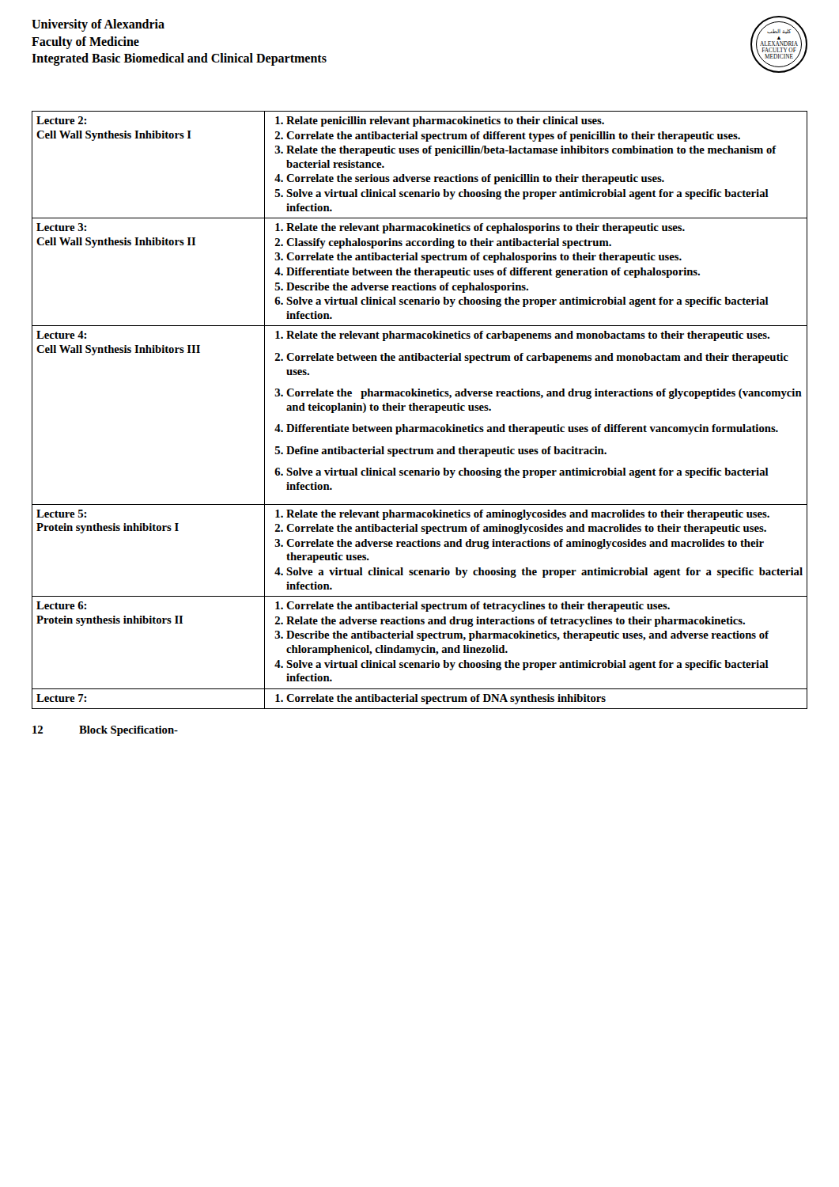University of Alexandria
Faculty of Medicine
Integrated Basic Biomedical and Clinical Departments
كلية الطب ▲ ALEXANDRIA FACULTY OF MEDICINE
| Lecture 2: Cell Wall Synthesis Inhibitors I | Relate penicillin relevant pharmacokinetics to their clinical uses. Correlate the antibacterial spectrum of different types of penicillin to their therapeutic uses. Relate the therapeutic uses of penicillin/beta-lactamase inhibitors combination to the mechanism of bacterial resistance. Correlate the serious adverse reactions of penicillin to their therapeutic uses. Solve a virtual clinical scenario by choosing the proper antimicrobial agent for a specific bacterial infection. |
| Lecture 3: Cell Wall Synthesis Inhibitors II | Relate the relevant pharmacokinetics of cephalosporins to their therapeutic uses. Classify cephalosporins according to their antibacterial spectrum. Correlate the antibacterial spectrum of cephalosporins to their therapeutic uses. Differentiate between the therapeutic uses of different generation of cephalosporins. Describe the adverse reactions of cephalosporins. Solve a virtual clinical scenario by choosing the proper antimicrobial agent for a specific bacterial infection. |
| Lecture 4: Cell Wall Synthesis Inhibitors III | Relate the relevant pharmacokinetics of carbapenems and monobactams to their therapeutic uses. Correlate between the antibacterial spectrum of carbapenems and monobactam and their therapeutic uses. Correlate the pharmacokinetics, adverse reactions, and drug interactions of glycopeptides (vancomycin and teicoplanin) to their therapeutic uses. Differentiate between pharmacokinetics and therapeutic uses of different vancomycin formulations. Define antibacterial spectrum and therapeutic uses of bacitracin. Solve a virtual clinical scenario by choosing the proper antimicrobial agent for a specific bacterial infection. |
| Lecture 5: Protein synthesis inhibitors I | Relate the relevant pharmacokinetics of aminoglycosides and macrolides to their therapeutic uses. Correlate the antibacterial spectrum of aminoglycosides and macrolides to their therapeutic uses. Correlate the adverse reactions and drug interactions of aminoglycosides and macrolides to their therapeutic uses. Solve a virtual clinical scenario by choosing the proper antimicrobial agent for a specific bacterial infection. |
| Lecture 6: Protein synthesis inhibitors II | Correlate the antibacterial spectrum of tetracyclines to their therapeutic uses. Relate the adverse reactions and drug interactions of tetracyclines to their pharmacokinetics. Describe the antibacterial spectrum, pharmacokinetics, therapeutic uses, and adverse reactions of chloramphenicol, clindamycin, and linezolid. Solve a virtual clinical scenario by choosing the proper antimicrobial agent for a specific bacterial infection. |
| Lecture 7: | Correlate the antibacterial spectrum of DNA synthesis inhibitors |
12 Block Specification-